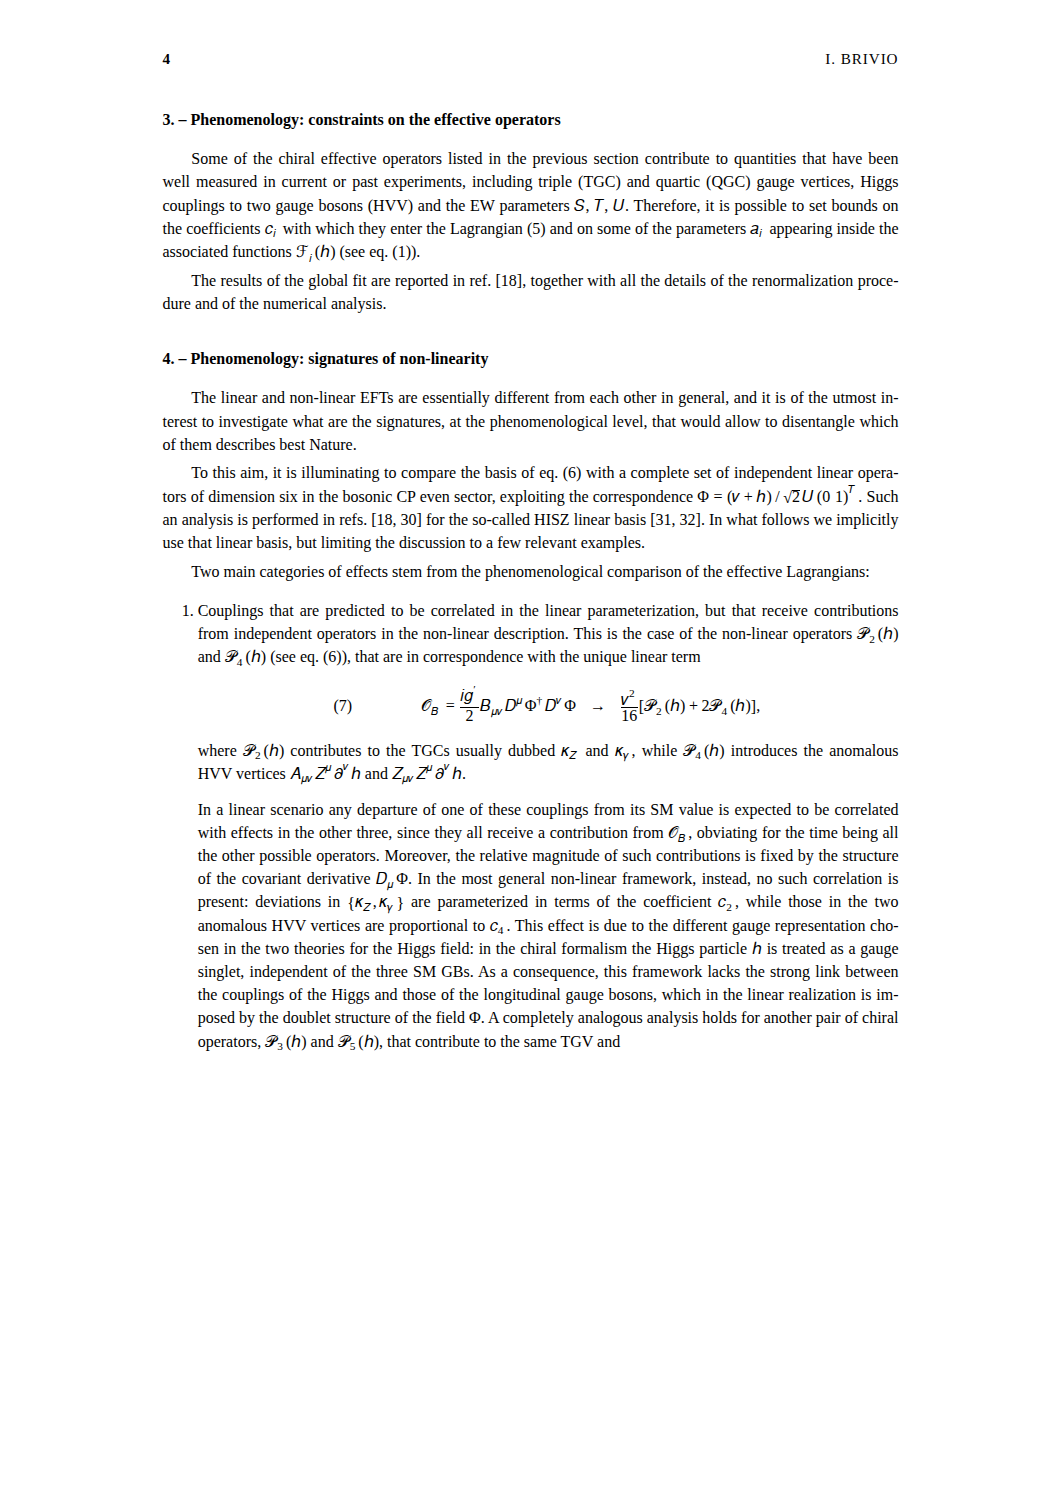4 I. BRIVIO
3. – Phenomenology: constraints on the effective operators
Some of the chiral effective operators listed in the previous section contribute to quantities that have been well measured in current or past experiments, including triple (TGC) and quartic (QGC) gauge vertices, Higgs couplings to two gauge bosons (HVV) and the EW parameters S, T, U. Therefore, it is possible to set bounds on the coefficients ci with which they enter the Lagrangian (5) and on some of the parameters ai appearing inside the associated functions ℱi(h) (see eq. (1)).
The results of the global fit are reported in ref. [18], together with all the details of the renormalization procedure and of the numerical analysis.
4. – Phenomenology: signatures of non-linearity
The linear and non-linear EFTs are essentially different from each other in general, and it is of the utmost interest to investigate what are the signatures, at the phenomenological level, that would allow to disentangle which of them describes best Nature.
To this aim, it is illuminating to compare the basis of eq. (6) with a complete set of independent linear operators of dimension six in the bosonic CP even sector, exploiting the correspondence Φ=(v+h)/2U(01)T. Such an analysis is performed in refs. [18, 30] for the so-called HISZ linear basis [31, 32]. In what follows we implicitly use that linear basis, but limiting the discussion to a few relevant examples.
Two main categories of effects stem from the phenomenological comparison of the effective Lagrangians:
Couplings that are predicted to be correlated in the linear parameterization, but that receive contributions from independent operators in the non-linear description. This is the case of the non-linear operators 𝒫2(h) and 𝒫4(h) (see eq. (6)), that are in correspondence with the unique linear term
(7) 𝒪B = ig′2 Bμν Dμ Φ† Dν Φ → v216 [ 𝒫2(h) + 2𝒫4(h) ] ,
where 𝒫2(h) contributes to the TGCs usually dubbed κZ and κγ, while 𝒫4(h) introduces the anomalous HVV vertices AμνZμ∂νh and ZμνZμ∂νh.
In a linear scenario any departure of one of these couplings from its SM value is expected to be correlated with effects in the other three, since they all receive a contribution from 𝒪B, obviating for the time being all the other possible operators. Moreover, the relative magnitude of such contributions is fixed by the structure of the covariant derivative DμΦ. In the most general non-linear framework, instead, no such correlation is present: deviations in {κZ,κγ} are parameterized in terms of the coefficient c2, while those in the two anomalous HVV vertices are proportional to c4. This effect is due to the different gauge representation chosen in the two theories for the Higgs field: in the chiral formalism the Higgs particle h is treated as a gauge singlet, independent of the three SM GBs. As a consequence, this framework lacks the strong link between the couplings of the Higgs and those of the longitudinal gauge bosons, which in the linear realization is imposed by the doublet structure of the field Φ. A completely analogous analysis holds for another pair of chiral operators, 𝒫3(h) and 𝒫5(h), that contribute to the same TGV and